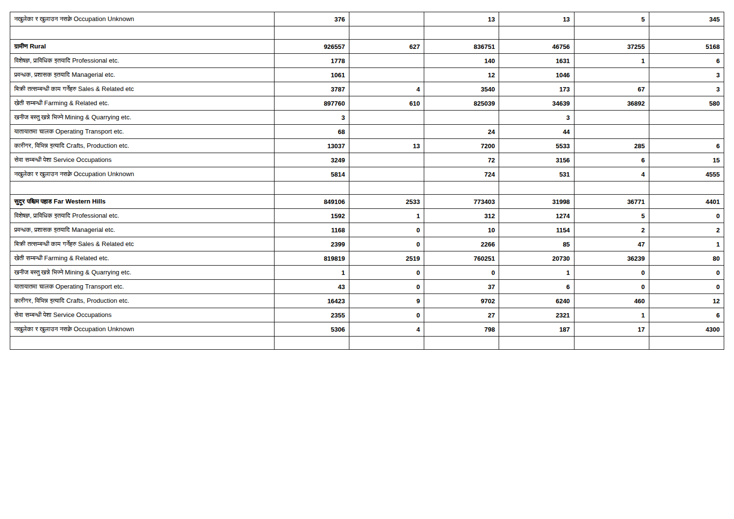| नखुलेका र खुलाउन नसक्ने Occupation Unknown | 376 | | 13 | 13 | 5 | 345 |
| ग्रामीण Rural | 926557 | 627 | 836751 | 46756 | 37255 | 5168 |
| विशेषज्ञ, प्राविधिक इतयादि Professional etc. | 1778 | | 140 | 1631 | 1 | 6 |
| प्रवन्धक, प्रशासक इतयादि Managerial etc. | 1061 | | 12 | 1046 | | 3 |
| बिक्री तत्सम्बन्धी काम गर्नेहरु Sales & Related etc | 3787 | 4 | 3540 | 173 | 67 | 3 |
| खेती सम्बन्धी Farming & Related etc. | 897760 | 610 | 825039 | 34639 | 36892 | 580 |
| खनीज बस्तु खन्ने भिज्ने Mining & Quarrying etc. | 3 | | | 3 | | |
| यातायातमा चालक Operating Transport etc. | 68 | | 24 | 44 | | |
| कारीगर, विभिन्न इत्यादि Crafts, Production etc. | 13037 | 13 | 7200 | 5533 | 285 | 6 |
| सेवा सम्बन्धी पेशा Service Occupations | 3249 | | 72 | 3156 | 6 | 15 |
| नखुलेका र खुलाउन नसक्ने Occupation Unknown | 5814 | | 724 | 531 | 4 | 4555 |
| सुदूर पश्चिम पहाड Far Western Hills | 849106 | 2533 | 773403 | 31998 | 36771 | 4401 |
| विशेषज्ञ, प्राविधिक इतयादि Professional etc. | 1592 | 1 | 312 | 1274 | 5 | 0 |
| प्रवन्धक, प्रशासक इतयादि Managerial etc. | 1168 | 0 | 10 | 1154 | 2 | 2 |
| बिक्री तत्सम्बन्धी काम गर्नेहरु Sales & Related etc | 2399 | 0 | 2266 | 85 | 47 | 1 |
| खेती सम्बन्धी Farming & Related etc. | 819819 | 2519 | 760251 | 20730 | 36239 | 80 |
| खनीज बस्तु खन्ने भिज्ने Mining & Quarrying etc. | 1 | 0 | 0 | 1 | 0 | 0 |
| यातायातमा चालक Operating Transport etc. | 43 | 0 | 37 | 6 | 0 | 0 |
| कारीगर, विभिन्न इत्यादि Crafts, Production etc. | 16423 | 9 | 9702 | 6240 | 460 | 12 |
| सेवा सम्बन्धी पेशा Service Occupations | 2355 | 0 | 27 | 2321 | 1 | 6 |
| नखुलेका र खुलाउन नसक्ने Occupation Unknown | 5306 | 4 | 798 | 187 | 17 | 4300 |